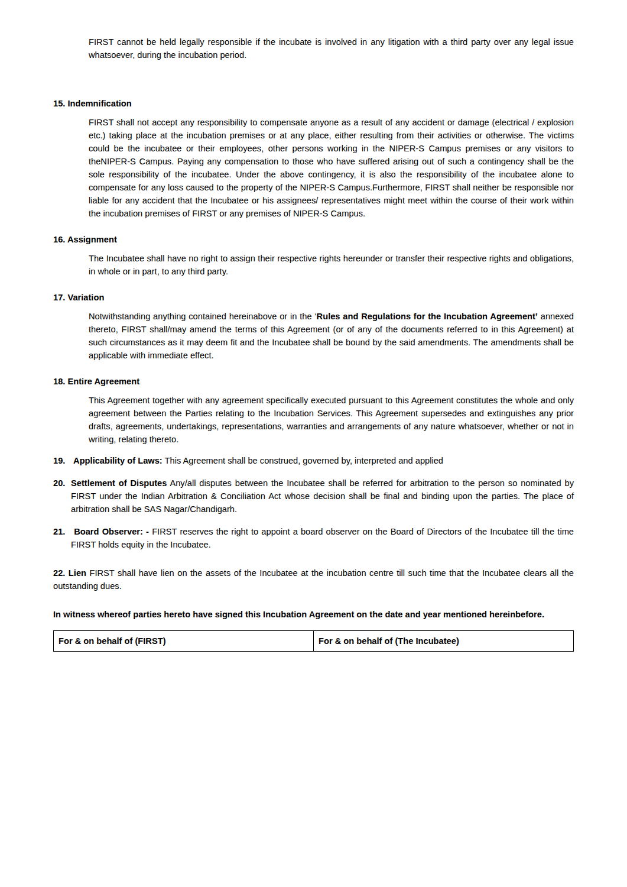FIRST cannot be held legally responsible if the incubate is involved in any litigation with a third party over any legal issue whatsoever, during the incubation period.
15. Indemnification
FIRST shall not accept any responsibility to compensate anyone as a result of any accident or damage (electrical / explosion etc.) taking place at the incubation premises or at any place, either resulting from their activities or otherwise. The victims could be the incubatee or their employees, other persons working in the NIPER-S Campus premises or any visitors to theNIPER-S Campus. Paying any compensation to those who have suffered arising out of such a contingency shall be the sole responsibility of the incubatee. Under the above contingency, it is also the responsibility of the incubatee alone to compensate for any loss caused to the property of the NIPER-S Campus.Furthermore, FIRST shall neither be responsible nor liable for any accident that the Incubatee or his assignees/ representatives might meet within the course of their work within the incubation premises of FIRST or any premises of NIPER-S Campus.
16. Assignment
The Incubatee shall have no right to assign their respective rights hereunder or transfer their respective rights and obligations, in whole or in part, to any third party.
17. Variation
Notwithstanding anything contained hereinabove or in the ‘Rules and Regulations for the Incubation Agreement’ annexed thereto, FIRST shall/may amend the terms of this Agreement (or of any of the documents referred to in this Agreement) at such circumstances as it may deem fit and the Incubatee shall be bound by the said amendments. The amendments shall be applicable with immediate effect.
18. Entire Agreement
This Agreement together with any agreement specifically executed pursuant to this Agreement constitutes the whole and only agreement between the Parties relating to the Incubation Services. This Agreement supersedes and extinguishes any prior drafts, agreements, undertakings, representations, warranties and arrangements of any nature whatsoever, whether or not in writing, relating thereto.
19. Applicability of Laws: This Agreement shall be construed, governed by, interpreted and applied
20. Settlement of Disputes Any/all disputes between the Incubatee shall be referred for arbitration to the person so nominated by FIRST under the Indian Arbitration & Conciliation Act whose decision shall be final and binding upon the parties. The place of arbitration shall be SAS Nagar/Chandigarh.
21. Board Observer: - FIRST reserves the right to appoint a board observer on the Board of Directors of the Incubatee till the time FIRST holds equity in the Incubatee.
22. Lien FIRST shall have lien on the assets of the Incubatee at the incubation centre till such time that the Incubatee clears all the outstanding dues.
In witness whereof parties hereto have signed this Incubation Agreement on the date and year mentioned hereinbefore.
| For & on behalf of (FIRST) | For & on behalf of (The Incubatee) |